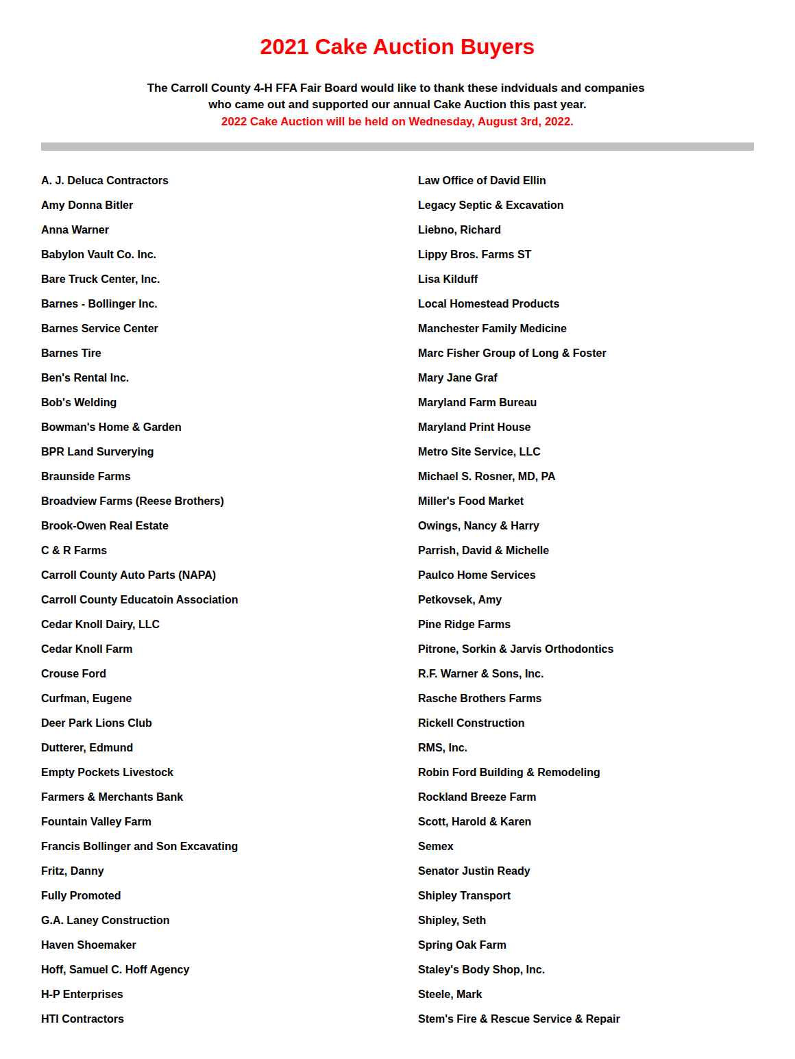2021 Cake Auction Buyers
The Carroll County 4-H FFA Fair Board would like to thank these indviduals and companies who came out and supported our annual Cake Auction this past year.
2022 Cake Auction will be held on Wednesday, August 3rd, 2022.
A. J. Deluca Contractors
Amy Donna Bitler
Anna Warner
Babylon Vault Co. Inc.
Bare Truck Center, Inc.
Barnes - Bollinger Inc.
Barnes Service Center
Barnes Tire
Ben's Rental Inc.
Bob's Welding
Bowman's Home & Garden
BPR Land Surverying
Braunside Farms
Broadview Farms (Reese Brothers)
Brook-Owen Real Estate
C & R Farms
Carroll County Auto Parts (NAPA)
Carroll County Educatoin Association
Cedar Knoll Dairy, LLC
Cedar Knoll Farm
Crouse Ford
Curfman, Eugene
Deer Park Lions Club
Dutterer, Edmund
Empty Pockets Livestock
Farmers & Merchants Bank
Fountain Valley Farm
Francis Bollinger and Son Excavating
Fritz, Danny
Fully Promoted
G.A. Laney Construction
Haven Shoemaker
Hoff, Samuel C. Hoff Agency
H-P Enterprises
HTI Contractors
Law Office of David Ellin
Legacy Septic & Excavation
Liebno, Richard
Lippy Bros. Farms ST
Lisa Kilduff
Local Homestead Products
Manchester Family Medicine
Marc Fisher Group of Long & Foster
Mary Jane Graf
Maryland Farm Bureau
Maryland Print House
Metro Site Service, LLC
Michael S. Rosner, MD, PA
Miller's Food Market
Owings, Nancy & Harry
Parrish, David & Michelle
Paulco Home Services
Petkovsek, Amy
Pine Ridge Farms
Pitrone, Sorkin & Jarvis Orthodontics
R.F. Warner & Sons, Inc.
Rasche Brothers Farms
Rickell Construction
RMS, Inc.
Robin Ford Building & Remodeling
Rockland Breeze Farm
Scott, Harold & Karen
Semex
Senator Justin Ready
Shipley Transport
Shipley, Seth
Spring Oak Farm
Staley's Body Shop, Inc.
Steele, Mark
Stem's Fire & Rescue Service & Repair